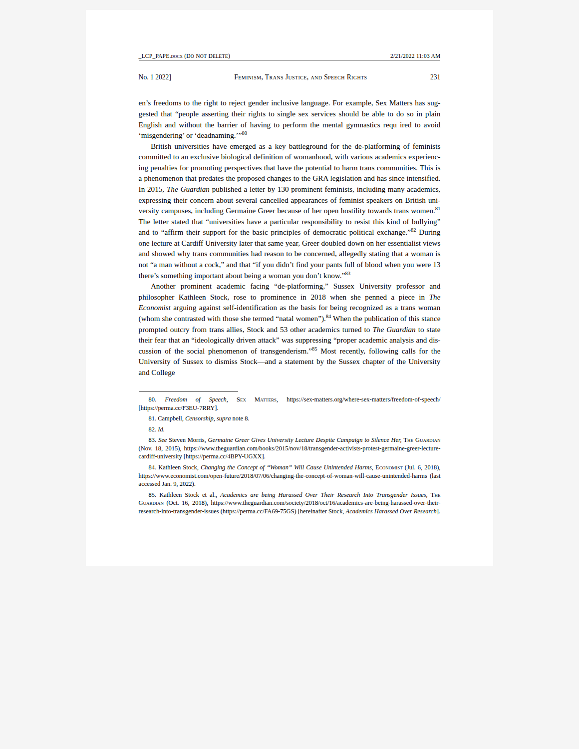_LCP_PAPE.docx (DO NOT DELETE) 2/21/2022 11:03 AM
No. 1 2022] Feminism, Trans Justice, and Speech Rights 231
en’s freedoms to the right to reject gender inclusive language. For example, Sex Matters has suggested that “people asserting their rights to single sex services should be able to do so in plain English and without the barrier of having to perform the mental gymnastics requ ired to avoid ‘misgendering’ or ‘deadnaming.’”80
British universities have emerged as a key battleground for the de-platforming of feminists committed to an exclusive biological definition of womanhood, with various academics experiencing penalties for promoting perspectives that have the potential to harm trans communities. This is a phenomenon that predates the proposed changes to the GRA legislation and has since intensified. In 2015, The Guardian published a letter by 130 prominent feminists, including many academics, expressing their concern about several cancelled appearances of feminist speakers on British university campuses, including Germaine Greer because of her open hostility towards trans women.81 The letter stated that “universities have a particular responsibility to resist this kind of bullying” and to “affirm their support for the basic principles of democratic political exchange.”82 During one lecture at Cardiff University later that same year, Greer doubled down on her essentialist views and showed why trans communities had reason to be concerned, allegedly stating that a woman is not “a man without a cock,” and that “if you didn’t find your pants full of blood when you were 13 there’s something important about being a woman you don’t know.”83
Another prominent academic facing “de-platforming,” Sussex University professor and philosopher Kathleen Stock, rose to prominence in 2018 when she penned a piece in The Economist arguing against self-identification as the basis for being recognized as a trans woman (whom she contrasted with those she termed “natal women”).84 When the publication of this stance prompted outcry from trans allies, Stock and 53 other academics turned to The Guardian to state their fear that an “ideologically driven attack” was suppressing “proper academic analysis and discussion of the social phenomenon of transgenderism.”85 Most recently, following calls for the University of Sussex to dismiss Stock—and a statement by the Sussex chapter of the University and College
80. Freedom of Speech, Sex Matters, https://sex-matters.org/where-sex-matters/freedom-of-speech/ [https://perma.cc/F3EU-7RRY].
81. Campbell, Censorship, supra note 8.
82. Id.
83. See Steven Morris, Germaine Greer Gives University Lecture Despite Campaign to Silence Her, The Guardian (Nov. 18, 2015), https://www.theguardian.com/books/2015/nov/18/transgender-activists-protest-germaine-greer-lecture-cardiff-university [https://perma.cc/4BPY-UGXX].
84. Kathleen Stock, Changing the Concept of “Woman” Will Cause Unintended Harms, Economist (Jul. 6, 2018), https://www.economist.com/open-future/2018/07/06/changing-the-concept-of-woman-will-cause-unintended-harms (last accessed Jan. 9, 2022).
85. Kathleen Stock et al., Academics are being Harassed Over Their Research Into Transgender Issues, The Guardian (Oct. 16, 2018), https://www.theguardian.com/society/2018/oct/16/academics-are-being-harassed-over-their-research-into-transgender-issues (https://perma.cc/FA69-75GS) [hereinafter Stock, Academics Harassed Over Research].